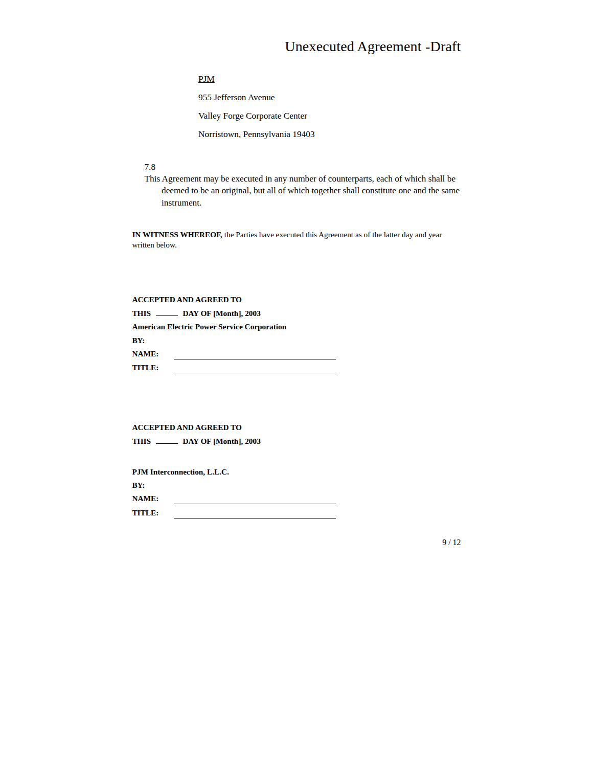Unexecuted Agreement -Draft
PJM
955 Jefferson Avenue
Valley Forge Corporate Center
Norristown, Pennsylvania 19403
7.8 This Agreement may be executed in any number of counterparts, each of which shall be deemed to be an original, but all of which together shall constitute one and the same instrument.
IN WITNESS WHEREOF, the Parties have executed this Agreement as of the latter day and year written below.
ACCEPTED AND AGREED TO
THIS DAY OF [Month], 2003
American Electric Power Service Corporation
BY:
NAME:
TITLE:
ACCEPTED AND AGREED TO
THIS DAY OF [Month], 2003
PJM Interconnection, L.L.C.
BY:
NAME:
TITLE:
9 / 12